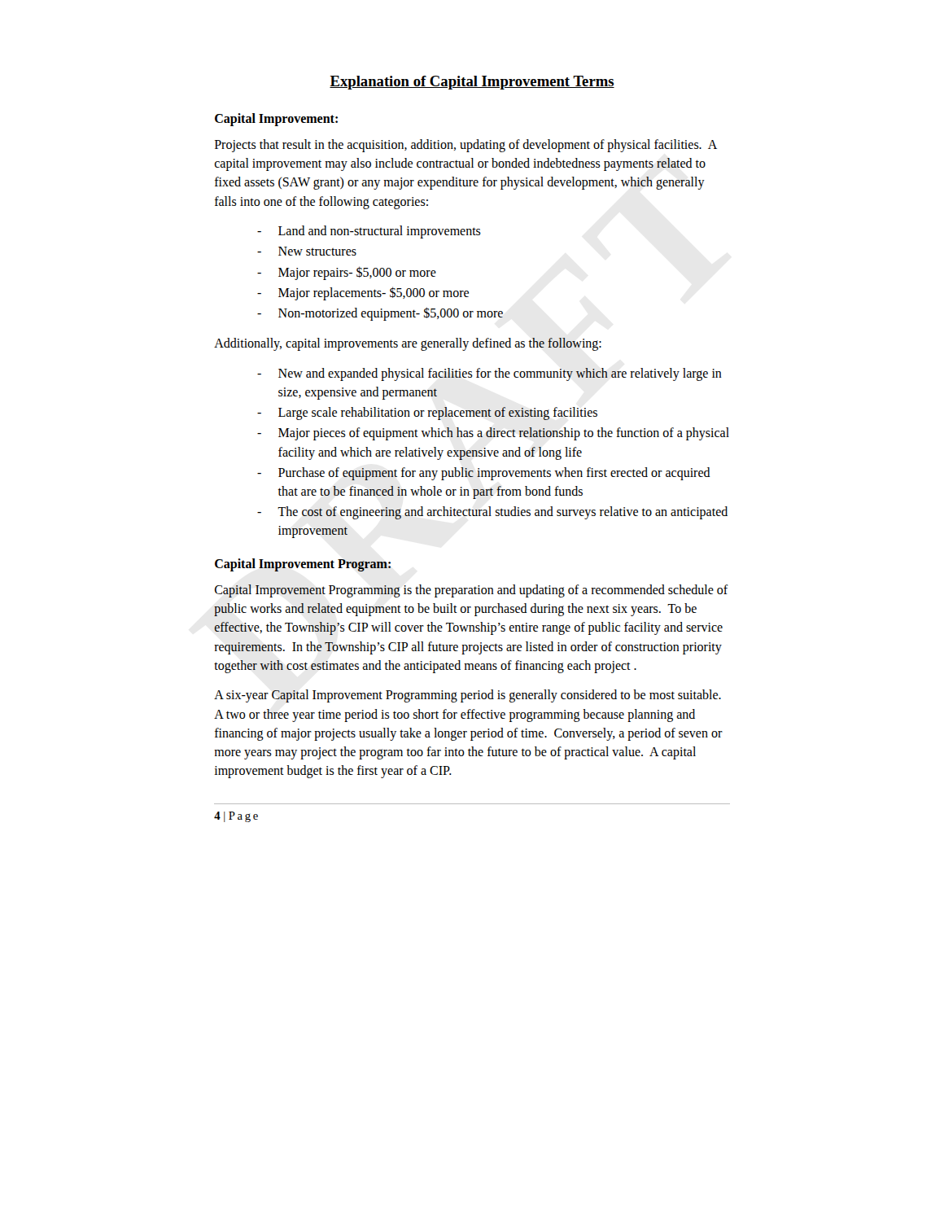DRAFT
Explanation of Capital Improvement Terms
Capital Improvement:
Projects that result in the acquisition, addition, updating of development of physical facilities. A capital improvement may also include contractual or bonded indebtedness payments related to fixed assets (SAW grant) or any major expenditure for physical development, which generally falls into one of the following categories:
Land and non-structural improvements
New structures
Major repairs- $5,000 or more
Major replacements- $5,000 or more
Non-motorized equipment- $5,000 or more
Additionally, capital improvements are generally defined as the following:
New and expanded physical facilities for the community which are relatively large in size, expensive and permanent
Large scale rehabilitation or replacement of existing facilities
Major pieces of equipment which has a direct relationship to the function of a physical facility and which are relatively expensive and of long life
Purchase of equipment for any public improvements when first erected or acquired that are to be financed in whole or in part from bond funds
The cost of engineering and architectural studies and surveys relative to an anticipated improvement
Capital Improvement Program:
Capital Improvement Programming is the preparation and updating of a recommended schedule of public works and related equipment to be built or purchased during the next six years. To be effective, the Township’s CIP will cover the Township’s entire range of public facility and service requirements. In the Township’s CIP all future projects are listed in order of construction priority together with cost estimates and the anticipated means of financing each project .
A six-year Capital Improvement Programming period is generally considered to be most suitable. A two or three year time period is too short for effective programming because planning and financing of major projects usually take a longer period of time. Conversely, a period of seven or more years may project the program too far into the future to be of practical value. A capital improvement budget is the first year of a CIP.
4 | Page